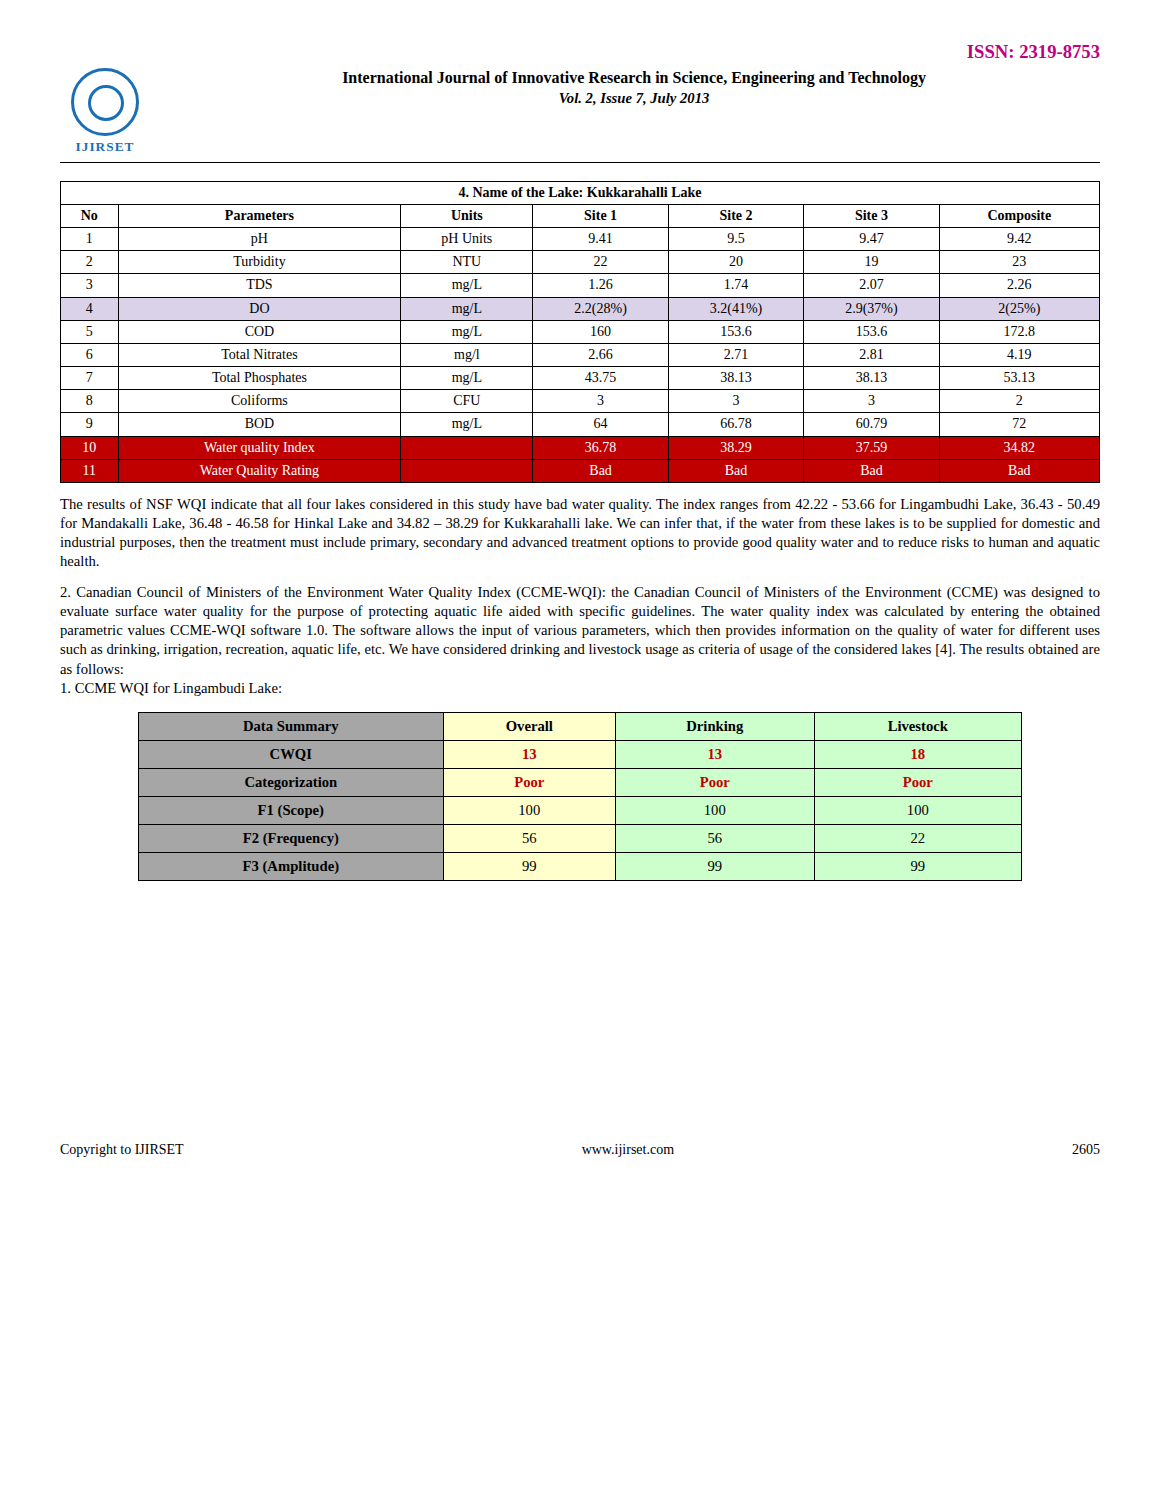ISSN: 2319-8753
IJIRSET
International Journal of Innovative Research in Science, Engineering and Technology
Vol. 2, Issue 7, July 2013
4. Name of the Lake: Kukkarahalli Lake
| No | Parameters | Units | Site 1 | Site 2 | Site 3 | Composite |
| --- | --- | --- | --- | --- | --- | --- |
| 1 | pH | pH Units | 9.41 | 9.5 | 9.47 | 9.42 |
| 2 | Turbidity | NTU | 22 | 20 | 19 | 23 |
| 3 | TDS | mg/L | 1.26 | 1.74 | 2.07 | 2.26 |
| 4 | DO | mg/L | 2.2(28%) | 3.2(41%) | 2.9(37%) | 2(25%) |
| 5 | COD | mg/L | 160 | 153.6 | 153.6 | 172.8 |
| 6 | Total Nitrates | mg/l | 2.66 | 2.71 | 2.81 | 4.19 |
| 7 | Total Phosphates | mg/L | 43.75 | 38.13 | 38.13 | 53.13 |
| 8 | Coliforms | CFU | 3 | 3 | 3 | 2 |
| 9 | BOD | mg/L | 64 | 66.78 | 60.79 | 72 |
| 10 | Water quality Index | | 36.78 | 38.29 | 37.59 | 34.82 |
| 11 | Water Quality Rating | | Bad | Bad | Bad | Bad |
The results of NSF WQI indicate that all four lakes considered in this study have bad water quality. The index ranges from 42.22 - 53.66 for Lingambudhi Lake, 36.43 - 50.49 for Mandakalli Lake, 36.48 - 46.58 for Hinkal Lake and 34.82 – 38.29 for Kukkarahalli lake. We can infer that, if the water from these lakes is to be supplied for domestic and industrial purposes, then the treatment must include primary, secondary and advanced treatment options to provide good quality water and to reduce risks to human and aquatic health.
2. Canadian Council of Ministers of the Environment Water Quality Index (CCME-WQI): the Canadian Council of Ministers of the Environment (CCME) was designed to evaluate surface water quality for the purpose of protecting aquatic life aided with specific guidelines. The water quality index was calculated by entering the obtained parametric values CCME-WQI software 1.0. The software allows the input of various parameters, which then provides information on the quality of water for different uses such as drinking, irrigation, recreation, aquatic life, etc. We have considered drinking and livestock usage as criteria of usage of the considered lakes [4]. The results obtained are as follows:
1. CCME WQI for Lingambudi Lake:
| Data Summary | Overall | Drinking | Livestock |
| CWQI | 13 | 13 | 18 |
| Categorization | Poor | Poor | Poor |
| F1 (Scope) | 100 | 100 | 100 |
| F2 (Frequency) | 56 | 56 | 22 |
| F3 (Amplitude) | 99 | 99 | 99 |
Copyright to IJIRSET www.ijirset.com 2605